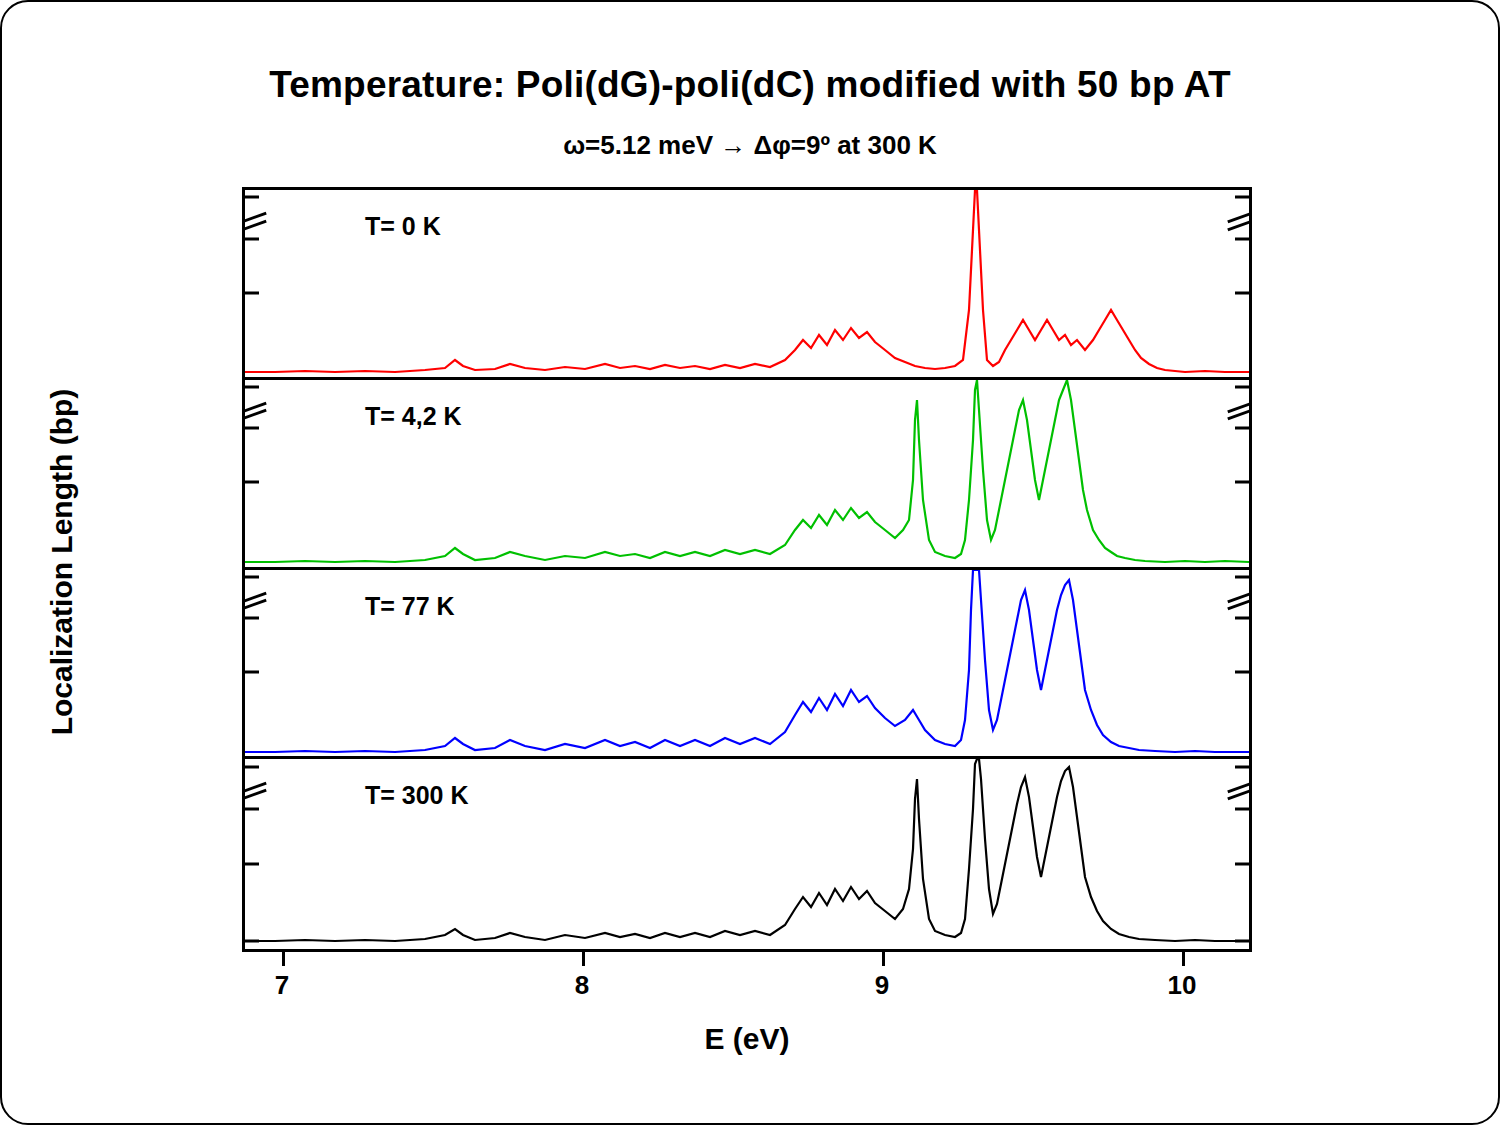Temperature: Poli(dG)-poli(dC) modified with 50 bp AT
ω=5.12 meV → Δφ=9º at 300 K
Localization Length (bp)
T= 0 K
1500
100
50
T= 4,2 K
1500
100
50
T= 77 K
1500
100
50
T= 300 K
1500
100
50
0
7
8
9
10
E (eV)